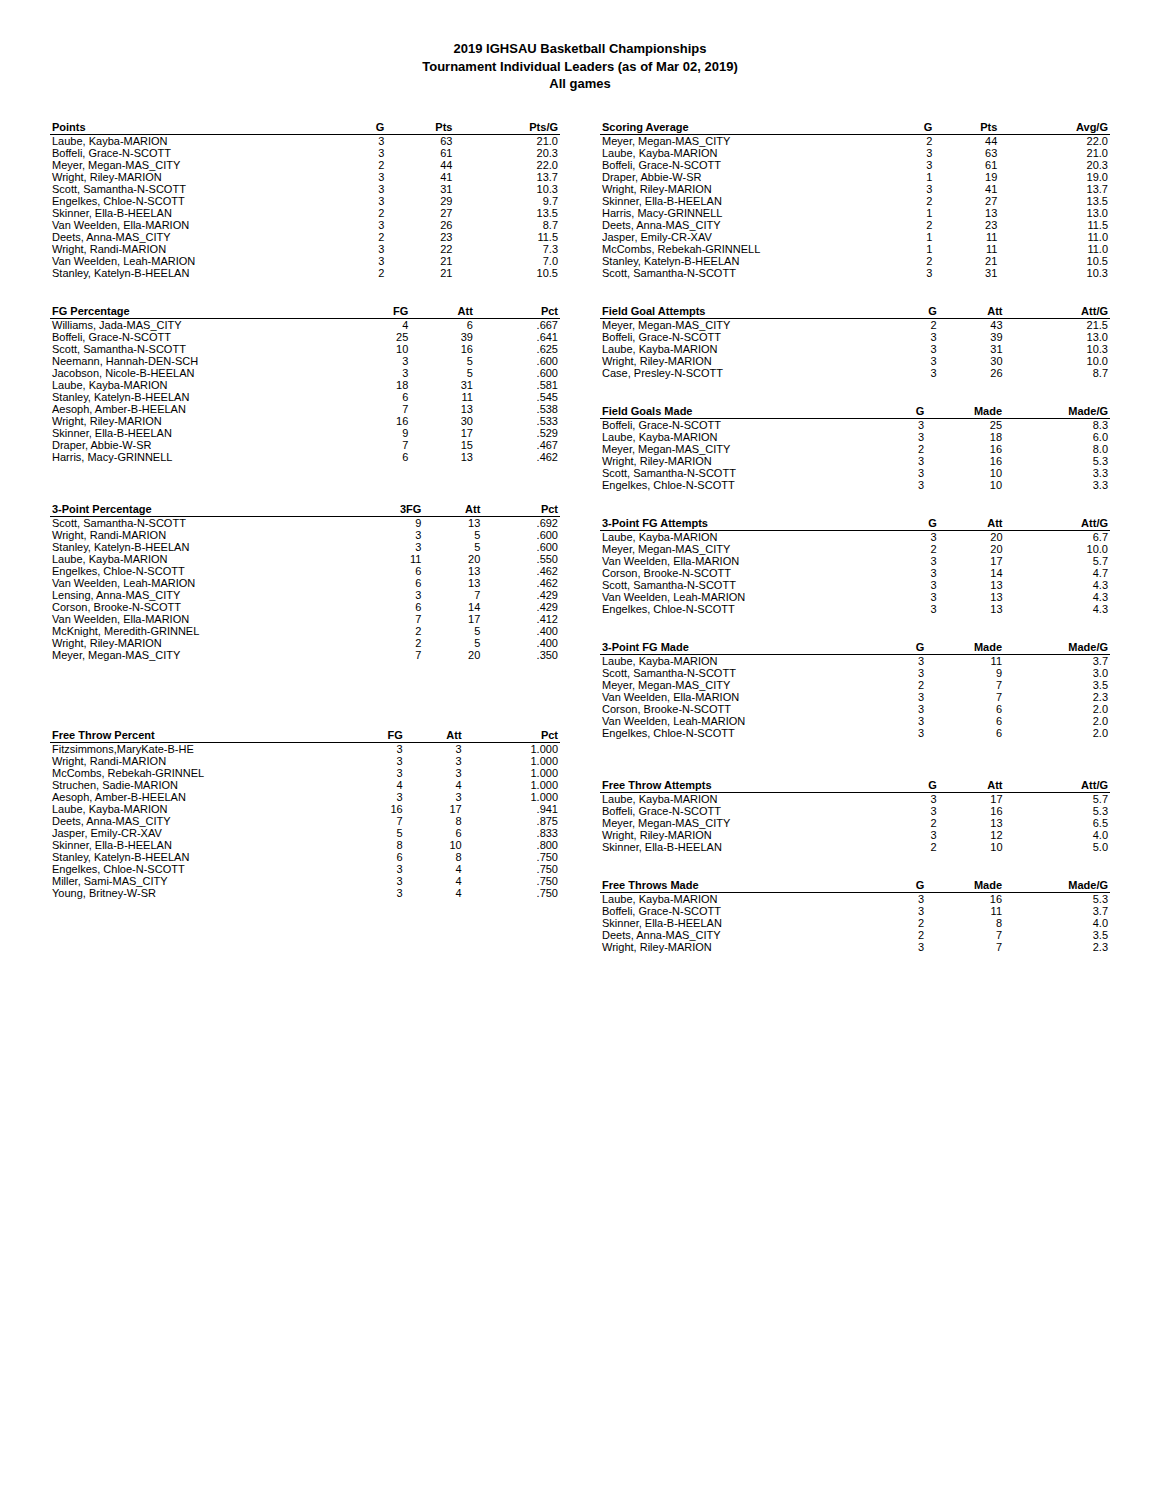2019 IGHSAU Basketball Championships
Tournament Individual Leaders (as of Mar 02, 2019)
All games
| Points | G | Pts | Pts/G |
| --- | --- | --- | --- |
| Laube, Kayba-MARION | 3 | 63 | 21.0 |
| Boffeli, Grace-N-SCOTT | 3 | 61 | 20.3 |
| Meyer, Megan-MAS_CITY | 2 | 44 | 22.0 |
| Wright, Riley-MARION | 3 | 41 | 13.7 |
| Scott, Samantha-N-SCOTT | 3 | 31 | 10.3 |
| Engelkes, Chloe-N-SCOTT | 3 | 29 | 9.7 |
| Skinner, Ella-B-HEELAN | 2 | 27 | 13.5 |
| Van Weelden, Ella-MARION | 3 | 26 | 8.7 |
| Deets, Anna-MAS_CITY | 2 | 23 | 11.5 |
| Wright, Randi-MARION | 3 | 22 | 7.3 |
| Van Weelden, Leah-MARION | 3 | 21 | 7.0 |
| Stanley, Katelyn-B-HEELAN | 2 | 21 | 10.5 |
| FG Percentage | FG | Att | Pct |
| --- | --- | --- | --- |
| Williams, Jada-MAS_CITY | 4 | 6 | .667 |
| Boffeli, Grace-N-SCOTT | 25 | 39 | .641 |
| Scott, Samantha-N-SCOTT | 10 | 16 | .625 |
| Neemann, Hannah-DEN-SCH | 3 | 5 | .600 |
| Jacobson, Nicole-B-HEELAN | 3 | 5 | .600 |
| Laube, Kayba-MARION | 18 | 31 | .581 |
| Stanley, Katelyn-B-HEELAN | 6 | 11 | .545 |
| Aesoph, Amber-B-HEELAN | 7 | 13 | .538 |
| Wright, Riley-MARION | 16 | 30 | .533 |
| Skinner, Ella-B-HEELAN | 9 | 17 | .529 |
| Draper, Abbie-W-SR | 7 | 15 | .467 |
| Harris, Macy-GRINNELL | 6 | 13 | .462 |
| 3-Point Percentage | 3FG | Att | Pct |
| --- | --- | --- | --- |
| Scott, Samantha-N-SCOTT | 9 | 13 | .692 |
| Wright, Randi-MARION | 3 | 5 | .600 |
| Stanley, Katelyn-B-HEELAN | 3 | 5 | .600 |
| Laube, Kayba-MARION | 11 | 20 | .550 |
| Engelkes, Chloe-N-SCOTT | 6 | 13 | .462 |
| Van Weelden, Leah-MARION | 6 | 13 | .462 |
| Lensing, Anna-MAS_CITY | 3 | 7 | .429 |
| Corson, Brooke-N-SCOTT | 6 | 14 | .429 |
| Van Weelden, Ella-MARION | 7 | 17 | .412 |
| McKnight, Meredith-GRINNEL | 2 | 5 | .400 |
| Wright, Riley-MARION | 2 | 5 | .400 |
| Meyer, Megan-MAS_CITY | 7 | 20 | .350 |
| Free Throw Percent | FG | Att | Pct |
| --- | --- | --- | --- |
| Fitzsimmons,MaryKate-B-HE | 3 | 3 | 1.000 |
| Wright, Randi-MARION | 3 | 3 | 1.000 |
| McCombs, Rebekah-GRINNEL | 3 | 3 | 1.000 |
| Struchen, Sadie-MARION | 4 | 4 | 1.000 |
| Aesoph, Amber-B-HEELAN | 3 | 3 | 1.000 |
| Laube, Kayba-MARION | 16 | 17 | .941 |
| Deets, Anna-MAS_CITY | 7 | 8 | .875 |
| Jasper, Emily-CR-XAV | 5 | 6 | .833 |
| Skinner, Ella-B-HEELAN | 8 | 10 | .800 |
| Stanley, Katelyn-B-HEELAN | 6 | 8 | .750 |
| Engelkes, Chloe-N-SCOTT | 3 | 4 | .750 |
| Miller, Sami-MAS_CITY | 3 | 4 | .750 |
| Young, Britney-W-SR | 3 | 4 | .750 |
| Scoring Average | G | Pts | Avg/G |
| --- | --- | --- | --- |
| Meyer, Megan-MAS_CITY | 2 | 44 | 22.0 |
| Laube, Kayba-MARION | 3 | 63 | 21.0 |
| Boffeli, Grace-N-SCOTT | 3 | 61 | 20.3 |
| Draper, Abbie-W-SR | 1 | 19 | 19.0 |
| Wright, Riley-MARION | 3 | 41 | 13.7 |
| Skinner, Ella-B-HEELAN | 2 | 27 | 13.5 |
| Harris, Macy-GRINNELL | 1 | 13 | 13.0 |
| Deets, Anna-MAS_CITY | 2 | 23 | 11.5 |
| Jasper, Emily-CR-XAV | 1 | 11 | 11.0 |
| McCombs, Rebekah-GRINNELL | 1 | 11 | 11.0 |
| Stanley, Katelyn-B-HEELAN | 2 | 21 | 10.5 |
| Scott, Samantha-N-SCOTT | 3 | 31 | 10.3 |
| Field Goal Attempts | G | Att | Att/G |
| --- | --- | --- | --- |
| Meyer, Megan-MAS_CITY | 2 | 43 | 21.5 |
| Boffeli, Grace-N-SCOTT | 3 | 39 | 13.0 |
| Laube, Kayba-MARION | 3 | 31 | 10.3 |
| Wright, Riley-MARION | 3 | 30 | 10.0 |
| Case, Presley-N-SCOTT | 3 | 26 | 8.7 |
| Field Goals Made | G | Made | Made/G |
| --- | --- | --- | --- |
| Boffeli, Grace-N-SCOTT | 3 | 25 | 8.3 |
| Laube, Kayba-MARION | 3 | 18 | 6.0 |
| Meyer, Megan-MAS_CITY | 2 | 16 | 8.0 |
| Wright, Riley-MARION | 3 | 16 | 5.3 |
| Scott, Samantha-N-SCOTT | 3 | 10 | 3.3 |
| Engelkes, Chloe-N-SCOTT | 3 | 10 | 3.3 |
| 3-Point FG Attempts | G | Att | Att/G |
| --- | --- | --- | --- |
| Laube, Kayba-MARION | 3 | 20 | 6.7 |
| Meyer, Megan-MAS_CITY | 2 | 20 | 10.0 |
| Van Weelden, Ella-MARION | 3 | 17 | 5.7 |
| Corson, Brooke-N-SCOTT | 3 | 14 | 4.7 |
| Scott, Samantha-N-SCOTT | 3 | 13 | 4.3 |
| Van Weelden, Leah-MARION | 3 | 13 | 4.3 |
| Engelkes, Chloe-N-SCOTT | 3 | 13 | 4.3 |
| 3-Point FG Made | G | Made | Made/G |
| --- | --- | --- | --- |
| Laube, Kayba-MARION | 3 | 11 | 3.7 |
| Scott, Samantha-N-SCOTT | 3 | 9 | 3.0 |
| Meyer, Megan-MAS_CITY | 2 | 7 | 3.5 |
| Van Weelden, Ella-MARION | 3 | 7 | 2.3 |
| Corson, Brooke-N-SCOTT | 3 | 6 | 2.0 |
| Van Weelden, Leah-MARION | 3 | 6 | 2.0 |
| Engelkes, Chloe-N-SCOTT | 3 | 6 | 2.0 |
| Free Throw Attempts | G | Att | Att/G |
| --- | --- | --- | --- |
| Laube, Kayba-MARION | 3 | 17 | 5.7 |
| Boffeli, Grace-N-SCOTT | 3 | 16 | 5.3 |
| Meyer, Megan-MAS_CITY | 2 | 13 | 6.5 |
| Wright, Riley-MARION | 3 | 12 | 4.0 |
| Skinner, Ella-B-HEELAN | 2 | 10 | 5.0 |
| Free Throws Made | G | Made | Made/G |
| --- | --- | --- | --- |
| Laube, Kayba-MARION | 3 | 16 | 5.3 |
| Boffeli, Grace-N-SCOTT | 3 | 11 | 3.7 |
| Skinner, Ella-B-HEELAN | 2 | 8 | 4.0 |
| Deets, Anna-MAS_CITY | 2 | 7 | 3.5 |
| Wright, Riley-MARION | 3 | 7 | 2.3 |